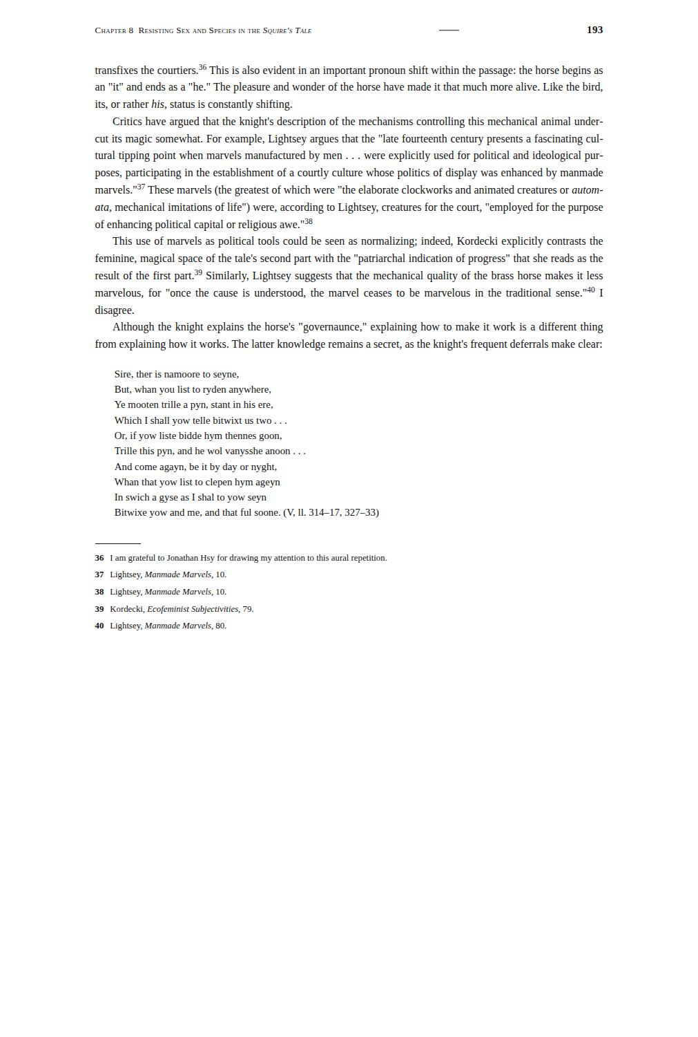Chapter 8 Resisting Sex and Species in the Squire's Tale 193
transfixes the courtiers.36 This is also evident in an important pronoun shift within the passage: the horse begins as an "it" and ends as a "he." The pleasure and wonder of the horse have made it that much more alive. Like the bird, its, or rather his, status is constantly shifting.
Critics have argued that the knight's description of the mechanisms controlling this mechanical animal undercut its magic somewhat. For example, Lightsey argues that the "late fourteenth century presents a fascinating cultural tipping point when marvels manufactured by men . . . were explicitly used for political and ideological purposes, participating in the establishment of a courtly culture whose politics of display was enhanced by manmade marvels."37 These marvels (the greatest of which were "the elaborate clockworks and animated creatures or automata, mechanical imitations of life") were, according to Lightsey, creatures for the court, "employed for the purpose of enhancing political capital or religious awe."38
This use of marvels as political tools could be seen as normalizing; indeed, Kordecki explicitly contrasts the feminine, magical space of the tale's second part with the "patriarchal indication of progress" that she reads as the result of the first part.39 Similarly, Lightsey suggests that the mechanical quality of the brass horse makes it less marvelous, for "once the cause is understood, the marvel ceases to be marvelous in the traditional sense."40 I disagree.
Although the knight explains the horse's "governaunce," explaining how to make it work is a different thing from explaining how it works. The latter knowledge remains a secret, as the knight's frequent deferrals make clear:
Sire, ther is namoore to seyne,
But, whan you list to ryden anywhere,
Ye mooten trille a pyn, stant in his ere,
Which I shall yow telle bitwixt us two . . .
Or, if yow liste bidde hym thennes goon,
Trille this pyn, and he wol vanysshe anoon . . .
And come agayn, be it by day or nyght,
Whan that yow list to clepen hym ageyn
In swich a gyse as I shal to yow seyn
Bitwixe yow and me, and that ful soone. (V, ll. 314–17, 327–33)
36 I am grateful to Jonathan Hsy for drawing my attention to this aural repetition.
37 Lightsey, Manmade Marvels, 10.
38 Lightsey, Manmade Marvels, 10.
39 Kordecki, Ecofeminist Subjectivities, 79.
40 Lightsey, Manmade Marvels, 80.